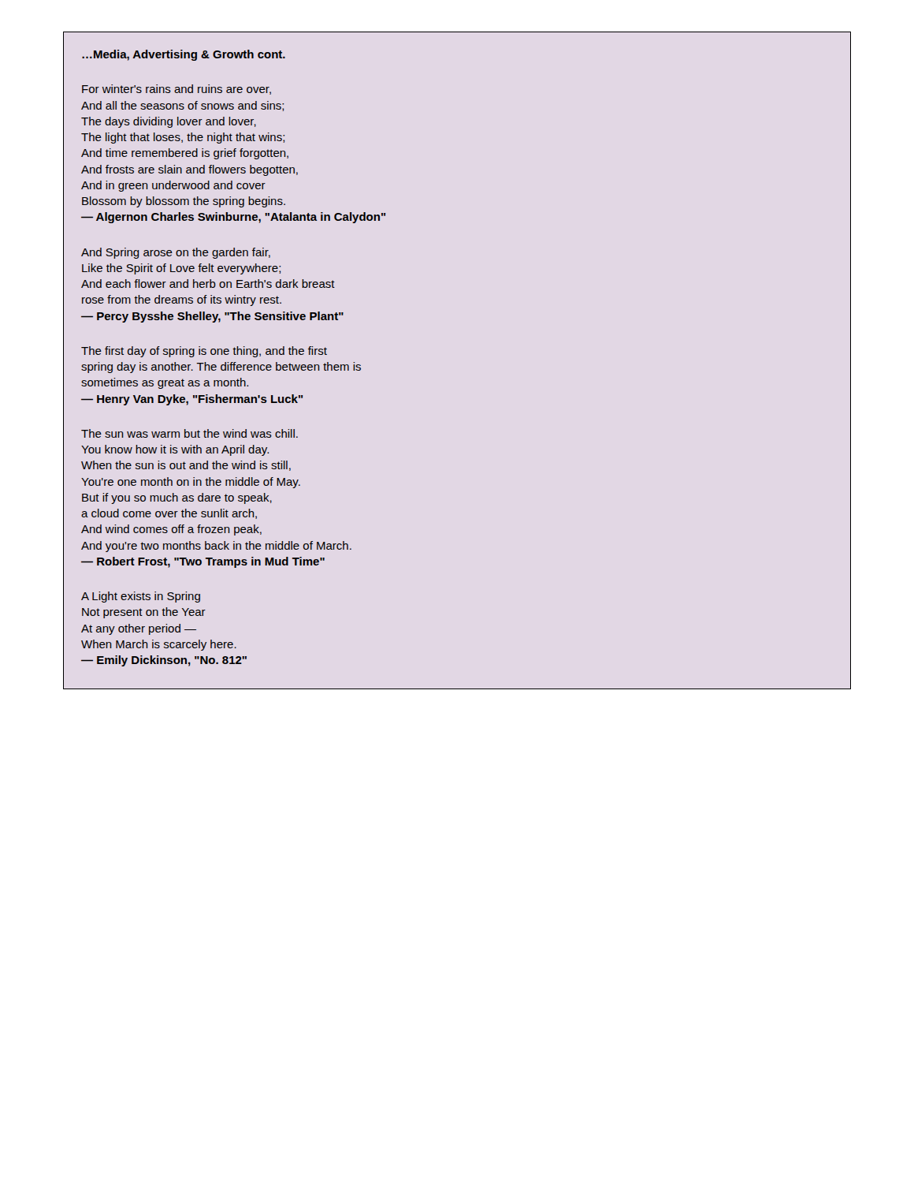…Media, Advertising & Growth cont.
For winter's rains and ruins are over,
And all the seasons of snows and sins;
The days dividing lover and lover,
The light that loses, the night that wins;
And time remembered is grief forgotten,
And frosts are slain and flowers begotten,
And in green underwood and cover
Blossom by blossom the spring begins.
— Algernon Charles Swinburne, "Atalanta in Calydon"
And Spring arose on the garden fair,
Like the Spirit of Love felt everywhere;
And each flower and herb on Earth's dark breast
rose from the dreams of its wintry rest.
— Percy Bysshe Shelley, "The Sensitive Plant"
The first day of spring is one thing, and the first
spring day is another. The difference between them is
sometimes as great as a month.
— Henry Van Dyke, "Fisherman's Luck"
The sun was warm but the wind was chill.
You know how it is with an April day.
When the sun is out and the wind is still,
You're one month on in the middle of May.
But if you so much as dare to speak,
a cloud come over the sunlit arch,
And wind comes off a frozen peak,
And you're two months back in the middle of March.
— Robert Frost, "Two Tramps in Mud Time"
A Light exists in Spring
Not present on the Year
At any other period —
When March is scarcely here.
— Emily Dickinson, "No. 812"